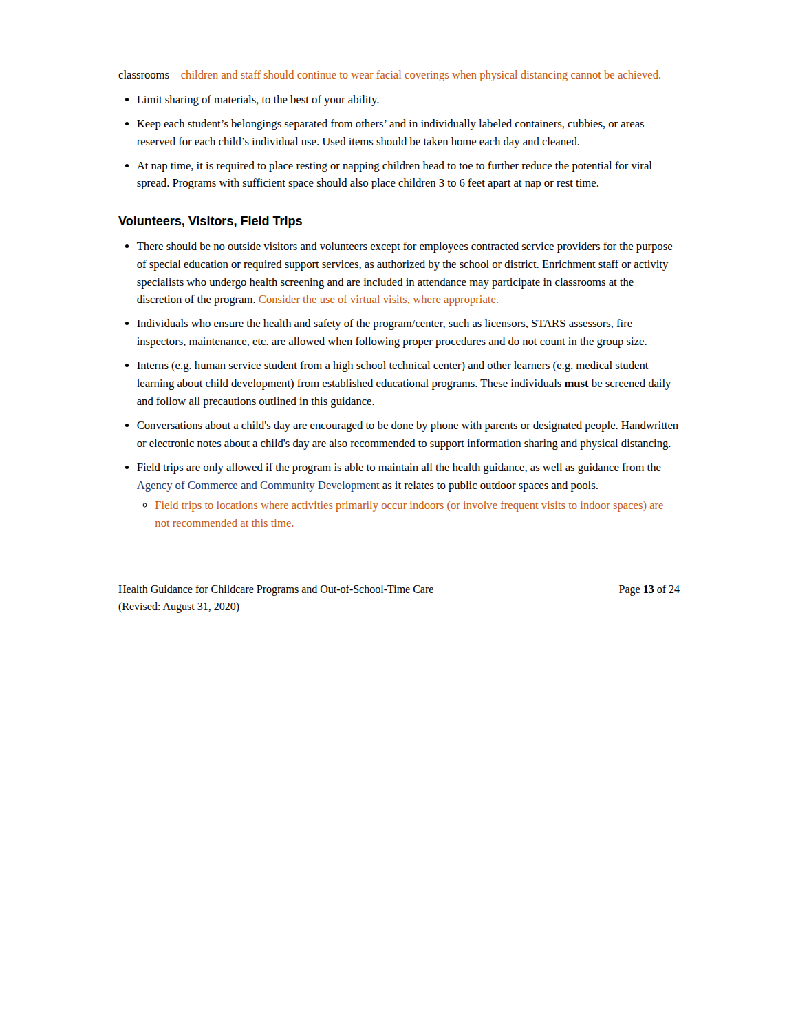classrooms—children and staff should continue to wear facial coverings when physical distancing cannot be achieved.
Limit sharing of materials, to the best of your ability.
Keep each student’s belongings separated from others’ and in individually labeled containers, cubbies, or areas reserved for each child’s individual use. Used items should be taken home each day and cleaned.
At nap time, it is required to place resting or napping children head to toe to further reduce the potential for viral spread. Programs with sufficient space should also place children 3 to 6 feet apart at nap or rest time.
Volunteers, Visitors, Field Trips
There should be no outside visitors and volunteers except for employees contracted service providers for the purpose of special education or required support services, as authorized by the school or district. Enrichment staff or activity specialists who undergo health screening and are included in attendance may participate in classrooms at the discretion of the program. Consider the use of virtual visits, where appropriate.
Individuals who ensure the health and safety of the program/center, such as licensors, STARS assessors, fire inspectors, maintenance, etc. are allowed when following proper procedures and do not count in the group size.
Interns (e.g. human service student from a high school technical center) and other learners (e.g. medical student learning about child development) from established educational programs. These individuals must be screened daily and follow all precautions outlined in this guidance.
Conversations about a child's day are encouraged to be done by phone with parents or designated people. Handwritten or electronic notes about a child's day are also recommended to support information sharing and physical distancing.
Field trips are only allowed if the program is able to maintain all the health guidance, as well as guidance from the Agency of Commerce and Community Development as it relates to public outdoor spaces and pools.
Field trips to locations where activities primarily occur indoors (or involve frequent visits to indoor spaces) are not recommended at this time.
Health Guidance for Childcare Programs and Out-of-School-Time Care
(Revised: August 31, 2020)
Page 13 of 24